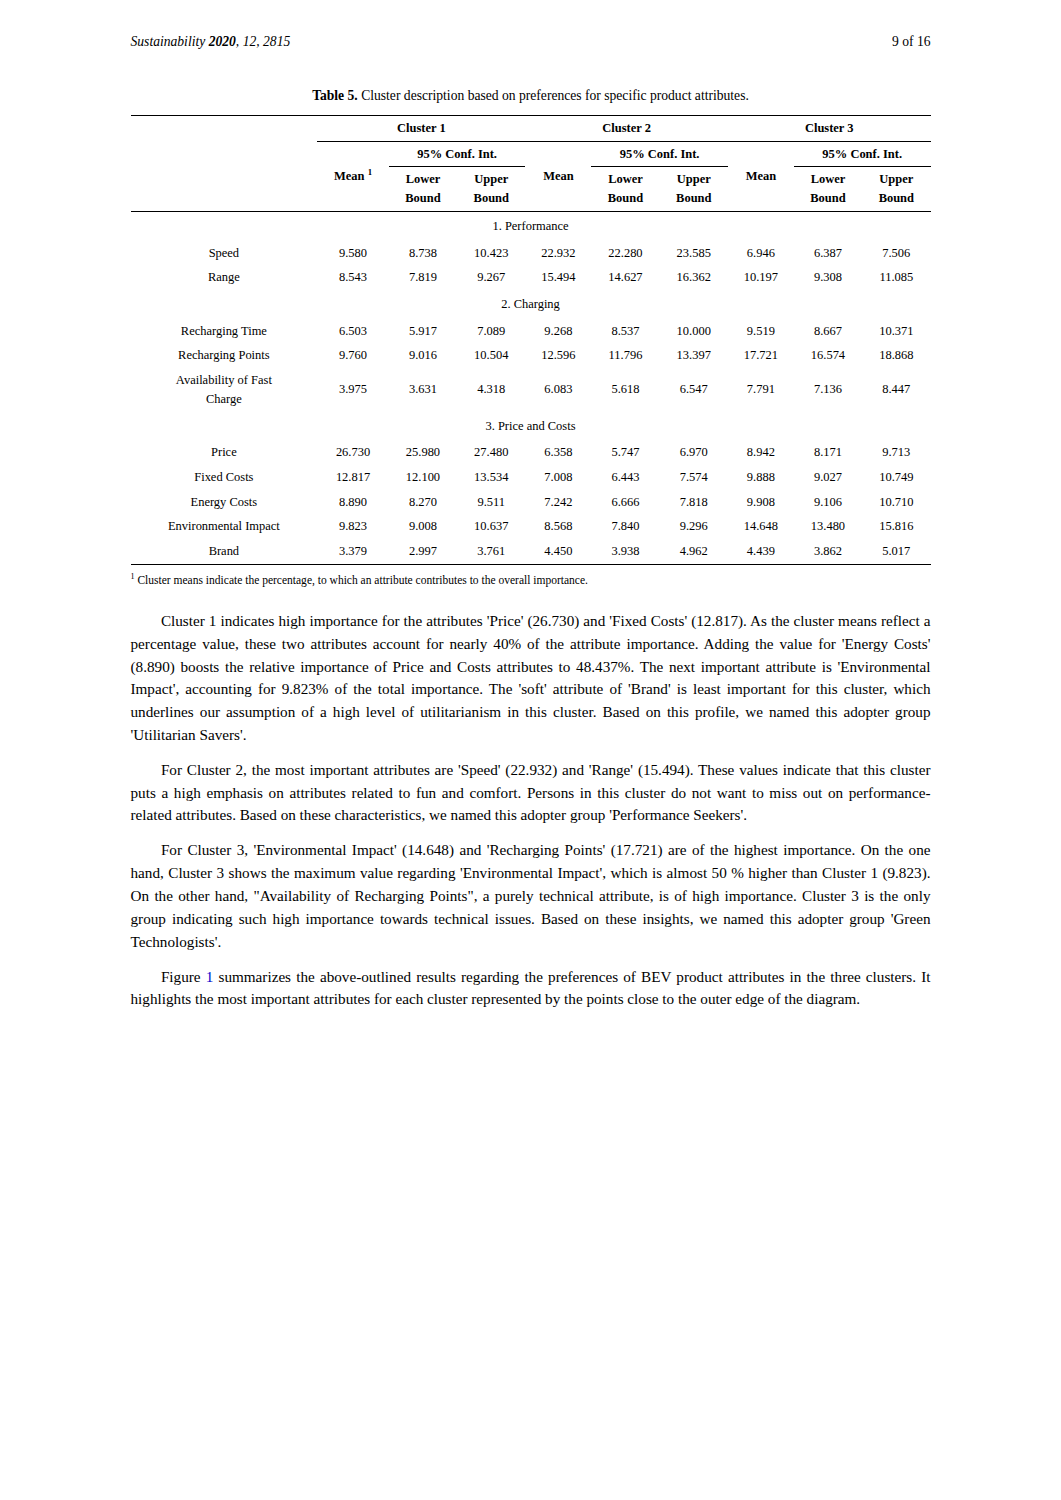Sustainability 2020, 12, 2815 9 of 16
Table 5. Cluster description based on preferences for specific product attributes.
| | Cluster 1 | Cluster 2 | Cluster 3 |
| --- | --- | --- | --- |
| Mean 1 | 95% Conf. Int. | Mean | 95% Conf. Int. | Mean | 95% Conf. Int. |
| Lower Bound | Upper Bound | Lower Bound | Upper Bound | Lower Bound | Upper Bound |
| 1. Performance |
| Speed | 9.580 | 8.738 | 10.423 | 22.932 | 22.280 | 23.585 | 6.946 | 6.387 | 7.506 |
| Range | 8.543 | 7.819 | 9.267 | 15.494 | 14.627 | 16.362 | 10.197 | 9.308 | 11.085 |
| 2. Charging |
| Recharging Time | 6.503 | 5.917 | 7.089 | 9.268 | 8.537 | 10.000 | 9.519 | 8.667 | 10.371 |
| Recharging Points | 9.760 | 9.016 | 10.504 | 12.596 | 11.796 | 13.397 | 17.721 | 16.574 | 18.868 |
| Availability of Fast Charge | 3.975 | 3.631 | 4.318 | 6.083 | 5.618 | 6.547 | 7.791 | 7.136 | 8.447 |
| 3. Price and Costs |
| Price | 26.730 | 25.980 | 27.480 | 6.358 | 5.747 | 6.970 | 8.942 | 8.171 | 9.713 |
| Fixed Costs | 12.817 | 12.100 | 13.534 | 7.008 | 6.443 | 7.574 | 9.888 | 9.027 | 10.749 |
| Energy Costs | 8.890 | 8.270 | 9.511 | 7.242 | 6.666 | 7.818 | 9.908 | 9.106 | 10.710 |
| Environmental Impact | 9.823 | 9.008 | 10.637 | 8.568 | 7.840 | 9.296 | 14.648 | 13.480 | 15.816 |
| Brand | 3.379 | 2.997 | 3.761 | 4.450 | 3.938 | 4.962 | 4.439 | 3.862 | 5.017 |
1 Cluster means indicate the percentage, to which an attribute contributes to the overall importance.
Cluster 1 indicates high importance for the attributes 'Price' (26.730) and 'Fixed Costs' (12.817). As the cluster means reflect a percentage value, these two attributes account for nearly 40% of the attribute importance. Adding the value for 'Energy Costs' (8.890) boosts the relative importance of Price and Costs attributes to 48.437%. The next important attribute is 'Environmental Impact', accounting for 9.823% of the total importance. The 'soft' attribute of 'Brand' is least important for this cluster, which underlines our assumption of a high level of utilitarianism in this cluster. Based on this profile, we named this adopter group 'Utilitarian Savers'.
For Cluster 2, the most important attributes are 'Speed' (22.932) and 'Range' (15.494). These values indicate that this cluster puts a high emphasis on attributes related to fun and comfort. Persons in this cluster do not want to miss out on performance-related attributes. Based on these characteristics, we named this adopter group 'Performance Seekers'.
For Cluster 3, 'Environmental Impact' (14.648) and 'Recharging Points' (17.721) are of the highest importance. On the one hand, Cluster 3 shows the maximum value regarding 'Environmental Impact', which is almost 50 % higher than Cluster 1 (9.823). On the other hand, "Availability of Recharging Points", a purely technical attribute, is of high importance. Cluster 3 is the only group indicating such high importance towards technical issues. Based on these insights, we named this adopter group 'Green Technologists'.
Figure 1 summarizes the above-outlined results regarding the preferences of BEV product attributes in the three clusters. It highlights the most important attributes for each cluster represented by the points close to the outer edge of the diagram.